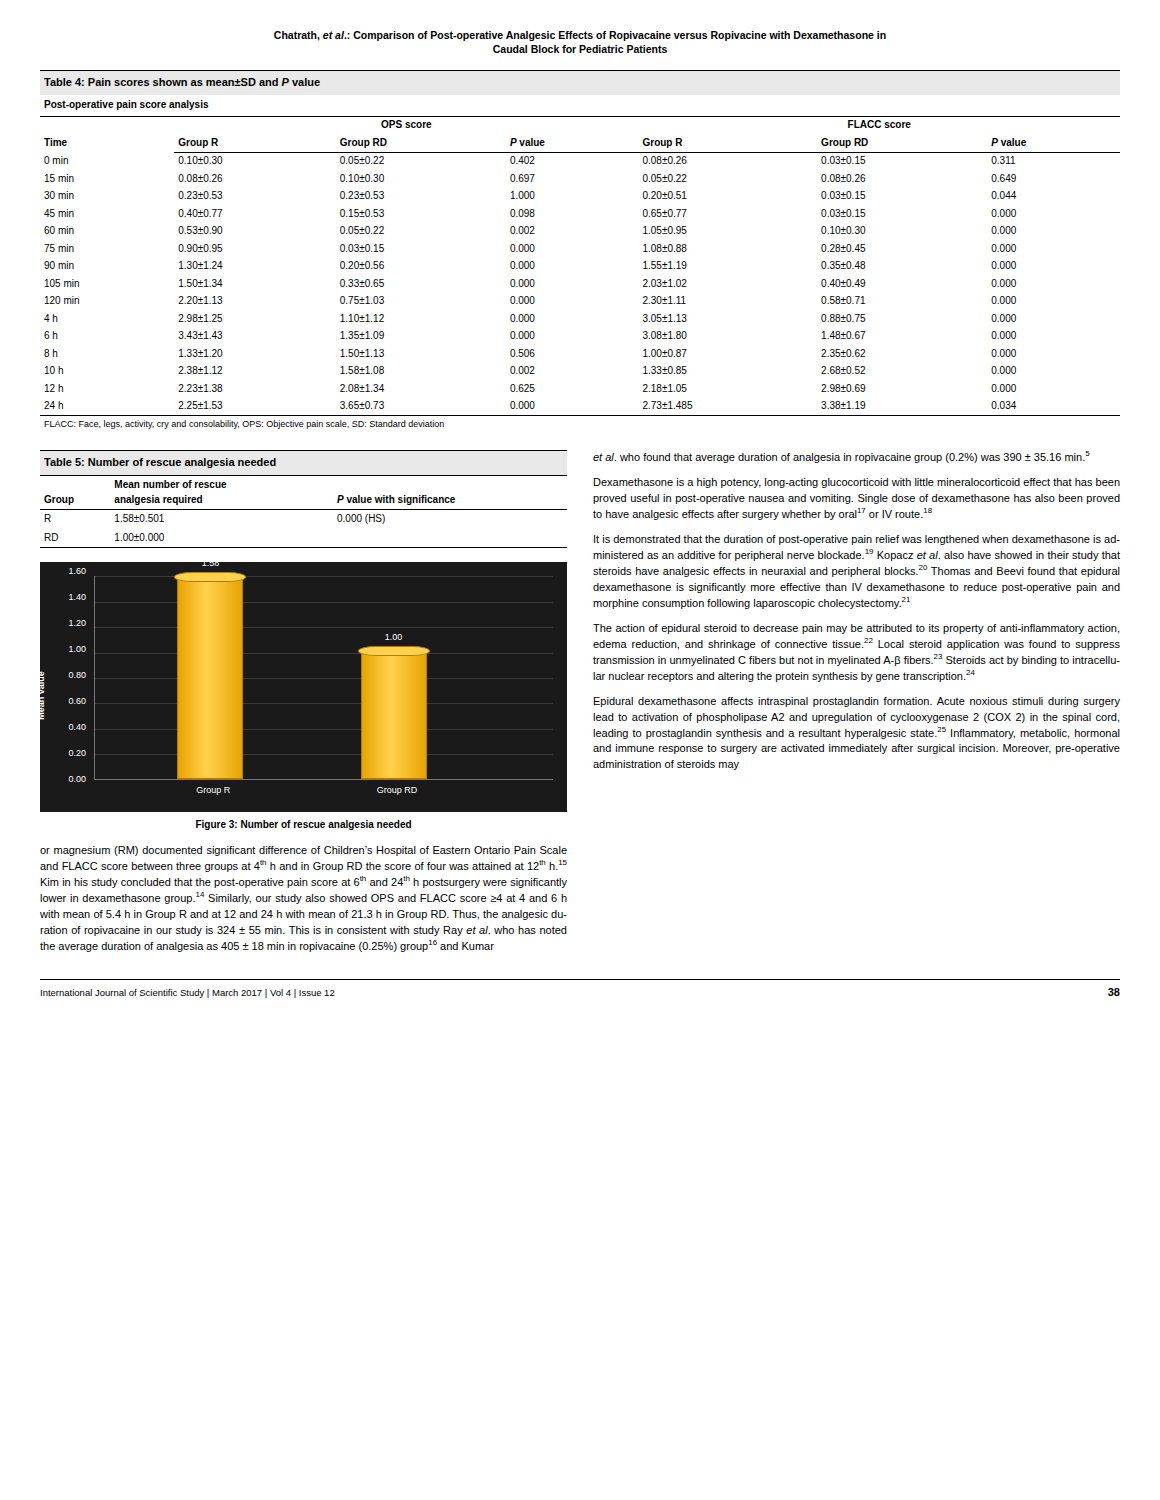Chatrath, et al.: Comparison of Post-operative Analgesic Effects of Ropivacaine versus Ropivacine with Dexamethasone in
Caudal Block for Pediatric Patients
Table 4: Pain scores shown as mean±SD and P value
| Post-operative pain score analysis |
| Time | OPS score | FLACC score |
| Group R | Group RD | P value | Group R | Group RD | P value |
| 0 min | 0.10±0.30 | 0.05±0.22 | 0.402 | 0.08±0.26 | 0.03±0.15 | 0.311 |
| 15 min | 0.08±0.26 | 0.10±0.30 | 0.697 | 0.05±0.22 | 0.08±0.26 | 0.649 |
| 30 min | 0.23±0.53 | 0.23±0.53 | 1.000 | 0.20±0.51 | 0.03±0.15 | 0.044 |
| 45 min | 0.40±0.77 | 0.15±0.53 | 0.098 | 0.65±0.77 | 0.03±0.15 | 0.000 |
| 60 min | 0.53±0.90 | 0.05±0.22 | 0.002 | 1.05±0.95 | 0.10±0.30 | 0.000 |
| 75 min | 0.90±0.95 | 0.03±0.15 | 0.000 | 1.08±0.88 | 0.28±0.45 | 0.000 |
| 90 min | 1.30±1.24 | 0.20±0.56 | 0.000 | 1.55±1.19 | 0.35±0.48 | 0.000 |
| 105 min | 1.50±1.34 | 0.33±0.65 | 0.000 | 2.03±1.02 | 0.40±0.49 | 0.000 |
| 120 min | 2.20±1.13 | 0.75±1.03 | 0.000 | 2.30±1.11 | 0.58±0.71 | 0.000 |
| 4 h | 2.98±1.25 | 1.10±1.12 | 0.000 | 3.05±1.13 | 0.88±0.75 | 0.000 |
| 6 h | 3.43±1.43 | 1.35±1.09 | 0.000 | 3.08±1.80 | 1.48±0.67 | 0.000 |
| 8 h | 1.33±1.20 | 1.50±1.13 | 0.506 | 1.00±0.87 | 2.35±0.62 | 0.000 |
| 10 h | 2.38±1.12 | 1.58±1.08 | 0.002 | 1.33±0.85 | 2.68±0.52 | 0.000 |
| 12 h | 2.23±1.38 | 2.08±1.34 | 0.625 | 2.18±1.05 | 2.98±0.69 | 0.000 |
| 24 h | 2.25±1.53 | 3.65±0.73 | 0.000 | 2.73±1.485 | 3.38±1.19 | 0.034 |
| FLACC: Face, legs, activity, cry and consolability, OPS: Objective pain scale, SD: Standard deviation |
Table 5: Number of rescue analgesia needed
| Group | Mean number of rescue analgesia required | P value with significance |
| --- | --- | --- |
| R | 1.58±0.501 | 0.000 (HS) |
| RD | 1.00±0.000 | |
Mean value
1.60
1.40
1.20
1.00
0.80
0.60
0.40
0.20
0.00
1.58
1.00
Group R Group RD
Figure 3: Number of rescue analgesia needed
or magnesium (RM) documented significant difference of Children’s Hospital of Eastern Ontario Pain Scale and FLACC score between three groups at 4th h and in Group RD the score of four was attained at 12th h.15 Kim in his study concluded that the post-operative pain score at 6th and 24th h postsurgery were significantly lower in dexamethasone group.14 Similarly, our study also showed OPS and FLACC score ≥4 at 4 and 6 h with mean of 5.4 h in Group R and at 12 and 24 h with mean of 21.3 h in Group RD. Thus, the analgesic duration of ropivacaine in our study is 324 ± 55 min. This is in consistent with study Ray et al. who has noted the average duration of analgesia as 405 ± 18 min in ropivacaine (0.25%) group16 and Kumar
et al. who found that average duration of analgesia in ropivacaine group (0.2%) was 390 ± 35.16 min.5
Dexamethasone is a high potency, long-acting glucocorticoid with little mineralocorticoid effect that has been proved useful in post-operative nausea and vomiting. Single dose of dexamethasone has also been proved to have analgesic effects after surgery whether by oral17 or IV route.18
It is demonstrated that the duration of post-operative pain relief was lengthened when dexamethasone is administered as an additive for peripheral nerve blockade.19 Kopacz et al. also have showed in their study that steroids have analgesic effects in neuraxial and peripheral blocks.20 Thomas and Beevi found that epidural dexamethasone is significantly more effective than IV dexamethasone to reduce post-operative pain and morphine consumption following laparoscopic cholecystectomy.21
The action of epidural steroid to decrease pain may be attributed to its property of anti-inflammatory action, edema reduction, and shrinkage of connective tissue.22 Local steroid application was found to suppress transmission in unmyelinated C fibers but not in myelinated A-β fibers.23 Steroids act by binding to intracellular nuclear receptors and altering the protein synthesis by gene transcription.24
Epidural dexamethasone affects intraspinal prostaglandin formation. Acute noxious stimuli during surgery lead to activation of phospholipase A2 and upregulation of cyclooxygenase 2 (COX 2) in the spinal cord, leading to prostaglandin synthesis and a resultant hyperalgesic state.25 Inflammatory, metabolic, hormonal and immune response to surgery are activated immediately after surgical incision. Moreover, pre-operative administration of steroids may
International Journal of Scientific Study | March 2017 | Vol 4 | Issue 12
38